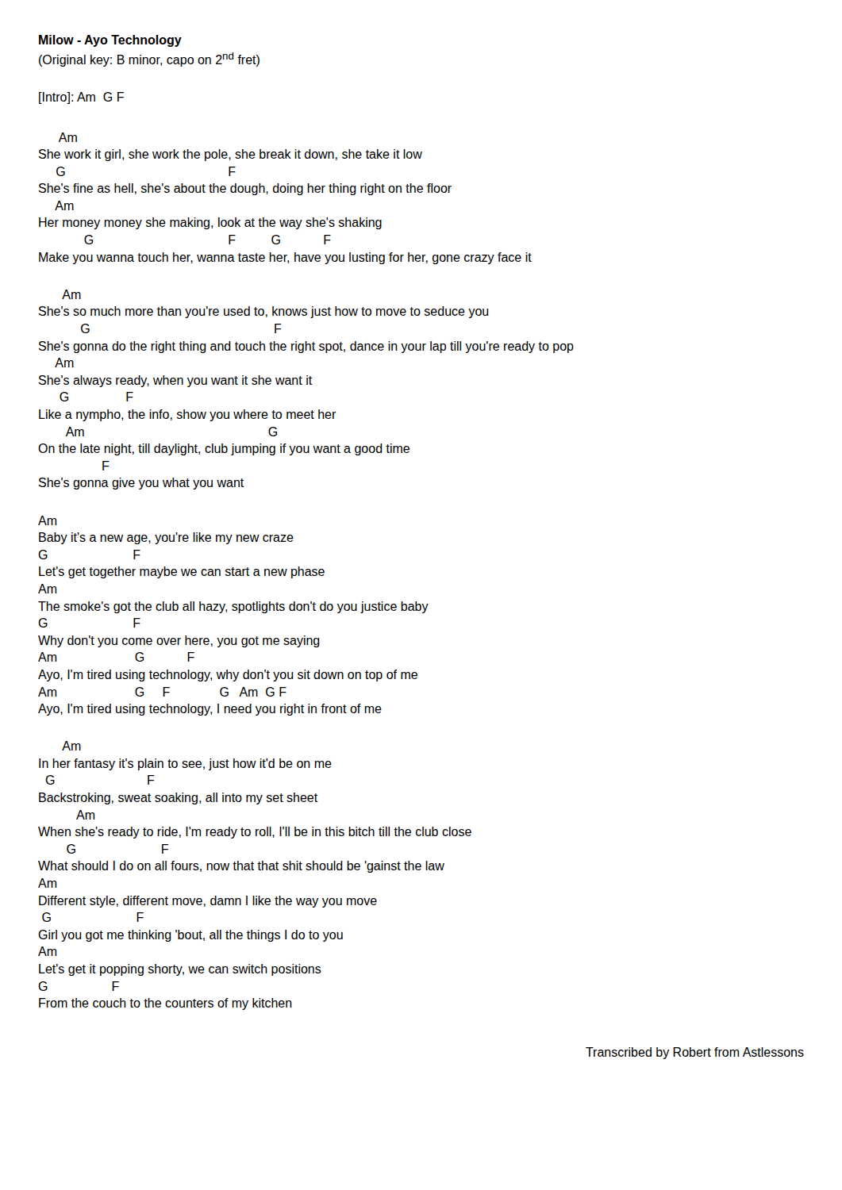Milow - Ayo Technology
(Original key: B minor, capo on 2nd fret)
[Intro]: Am G F
      Am
She work it girl, she work the pole, she break it down, she take it low
     G                                              F
She's fine as hell, she's about the dough, doing her thing right on the floor
     Am
Her money money she making, look at the way she's shaking
             G                                      F          G            F
Make you wanna touch her, wanna taste her, have you lusting for her, gone crazy face it
       Am
She's so much more than you're used to, knows just how to move to seduce you
            G                                                    F
She's gonna do the right thing and touch the right spot, dance in your lap till you're ready to pop
     Am
She's always ready, when you want it she want it
      G                F
Like a nympho, the info, show you where to meet her
        Am                                                    G
On the late night, till daylight, club jumping if you want a good time
                  F
She's gonna give you what you want
Am
Baby it's a new age, you're like my new craze
G                        F
Let's get together maybe we can start a new phase
Am
The smoke's got the club all hazy, spotlights don't do you justice baby
G                        F
Why don't you come over here, you got me saying
Am                      G            F
Ayo, I'm tired using technology, why don't you sit down on top of me
Am                      G     F              G   Am  G F
Ayo, I'm tired using technology, I need you right in front of me
       Am
In her fantasy it's plain to see, just how it'd be on me
  G                          F
Backstroking, sweat soaking, all into my set sheet
           Am
When she's ready to ride, I'm ready to roll, I'll be in this bitch till the club close
        G                        F
What should I do on all fours, now that that shit should be 'gainst the law
Am
Different style, different move, damn I like the way you move
 G                        F
Girl you got me thinking 'bout, all the things I do to you
Am
Let's get it popping shorty, we can switch positions
G                  F
From the couch to the counters of my kitchen
Transcribed by Robert from Astlessons